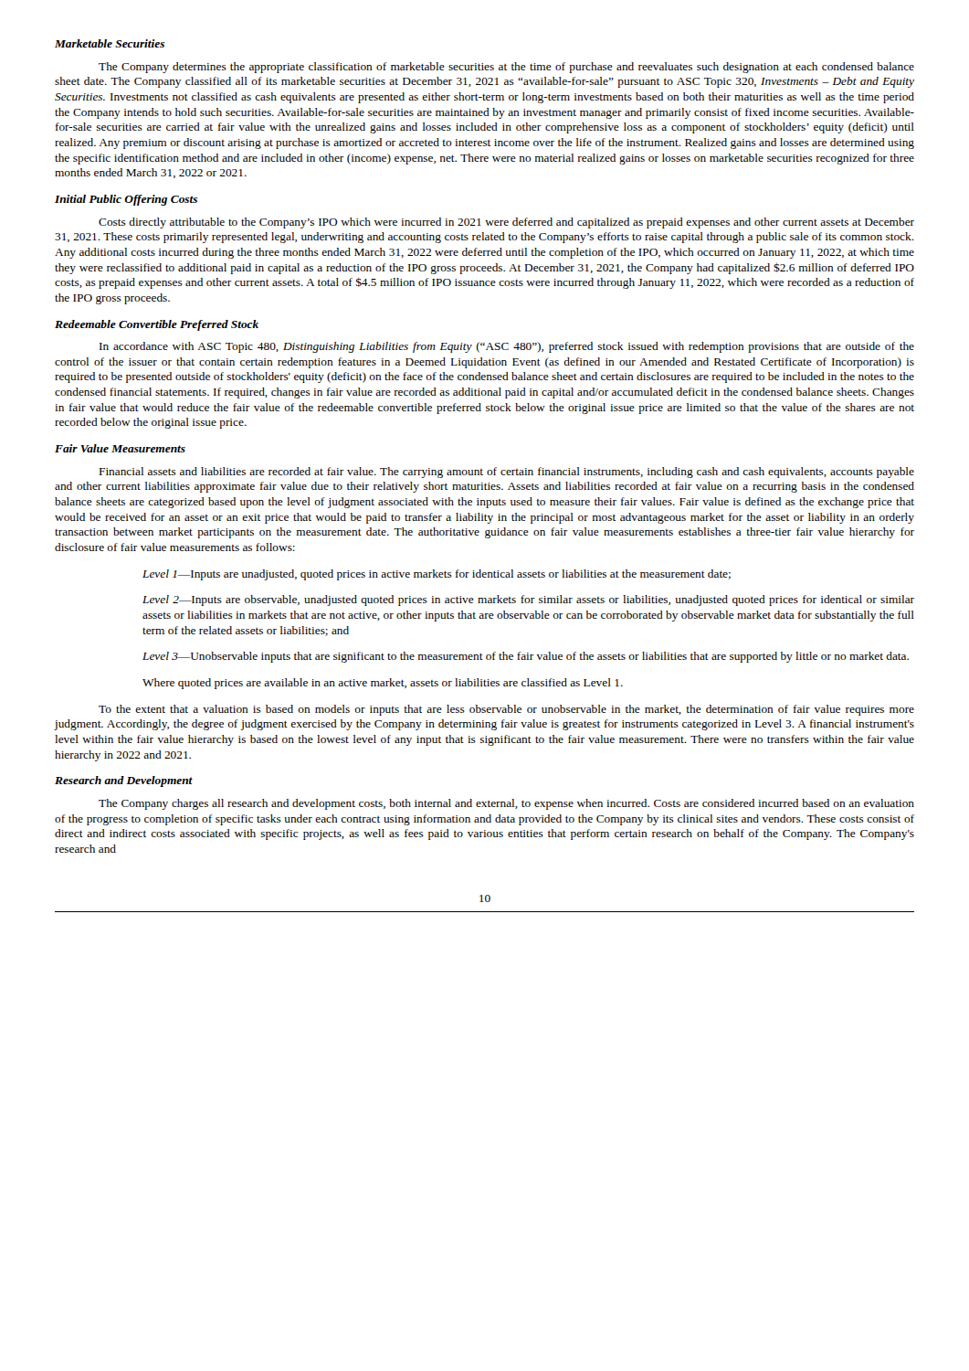Marketable Securities
The Company determines the appropriate classification of marketable securities at the time of purchase and reevaluates such designation at each condensed balance sheet date. The Company classified all of its marketable securities at December 31, 2021 as “available-for-sale” pursuant to ASC Topic 320, Investments – Debt and Equity Securities. Investments not classified as cash equivalents are presented as either short-term or long-term investments based on both their maturities as well as the time period the Company intends to hold such securities. Available-for-sale securities are maintained by an investment manager and primarily consist of fixed income securities. Available-for-sale securities are carried at fair value with the unrealized gains and losses included in other comprehensive loss as a component of stockholders’ equity (deficit) until realized. Any premium or discount arising at purchase is amortized or accreted to interest income over the life of the instrument. Realized gains and losses are determined using the specific identification method and are included in other (income) expense, net. There were no material realized gains or losses on marketable securities recognized for three months ended March 31, 2022 or 2021.
Initial Public Offering Costs
Costs directly attributable to the Company’s IPO which were incurred in 2021 were deferred and capitalized as prepaid expenses and other current assets at December 31, 2021. These costs primarily represented legal, underwriting and accounting costs related to the Company’s efforts to raise capital through a public sale of its common stock. Any additional costs incurred during the three months ended March 31, 2022 were deferred until the completion of the IPO, which occurred on January 11, 2022, at which time they were reclassified to additional paid in capital as a reduction of the IPO gross proceeds. At December 31, 2021, the Company had capitalized $2.6 million of deferred IPO costs, as prepaid expenses and other current assets. A total of $4.5 million of IPO issuance costs were incurred through January 11, 2022, which were recorded as a reduction of the IPO gross proceeds.
Redeemable Convertible Preferred Stock
In accordance with ASC Topic 480, Distinguishing Liabilities from Equity (“ASC 480”), preferred stock issued with redemption provisions that are outside of the control of the issuer or that contain certain redemption features in a Deemed Liquidation Event (as defined in our Amended and Restated Certificate of Incorporation) is required to be presented outside of stockholders' equity (deficit) on the face of the condensed balance sheet and certain disclosures are required to be included in the notes to the condensed financial statements. If required, changes in fair value are recorded as additional paid in capital and/or accumulated deficit in the condensed balance sheets. Changes in fair value that would reduce the fair value of the redeemable convertible preferred stock below the original issue price are limited so that the value of the shares are not recorded below the original issue price.
Fair Value Measurements
Financial assets and liabilities are recorded at fair value. The carrying amount of certain financial instruments, including cash and cash equivalents, accounts payable and other current liabilities approximate fair value due to their relatively short maturities. Assets and liabilities recorded at fair value on a recurring basis in the condensed balance sheets are categorized based upon the level of judgment associated with the inputs used to measure their fair values. Fair value is defined as the exchange price that would be received for an asset or an exit price that would be paid to transfer a liability in the principal or most advantageous market for the asset or liability in an orderly transaction between market participants on the measurement date. The authoritative guidance on fair value measurements establishes a three-tier fair value hierarchy for disclosure of fair value measurements as follows:
Level 1—Inputs are unadjusted, quoted prices in active markets for identical assets or liabilities at the measurement date;
Level 2—Inputs are observable, unadjusted quoted prices in active markets for similar assets or liabilities, unadjusted quoted prices for identical or similar assets or liabilities in markets that are not active, or other inputs that are observable or can be corroborated by observable market data for substantially the full term of the related assets or liabilities; and
Level 3—Unobservable inputs that are significant to the measurement of the fair value of the assets or liabilities that are supported by little or no market data.
Where quoted prices are available in an active market, assets or liabilities are classified as Level 1.
To the extent that a valuation is based on models or inputs that are less observable or unobservable in the market, the determination of fair value requires more judgment. Accordingly, the degree of judgment exercised by the Company in determining fair value is greatest for instruments categorized in Level 3. A financial instrument's level within the fair value hierarchy is based on the lowest level of any input that is significant to the fair value measurement. There were no transfers within the fair value hierarchy in 2022 and 2021.
Research and Development
The Company charges all research and development costs, both internal and external, to expense when incurred. Costs are considered incurred based on an evaluation of the progress to completion of specific tasks under each contract using information and data provided to the Company by its clinical sites and vendors. These costs consist of direct and indirect costs associated with specific projects, as well as fees paid to various entities that perform certain research on behalf of the Company. The Company's research and
10